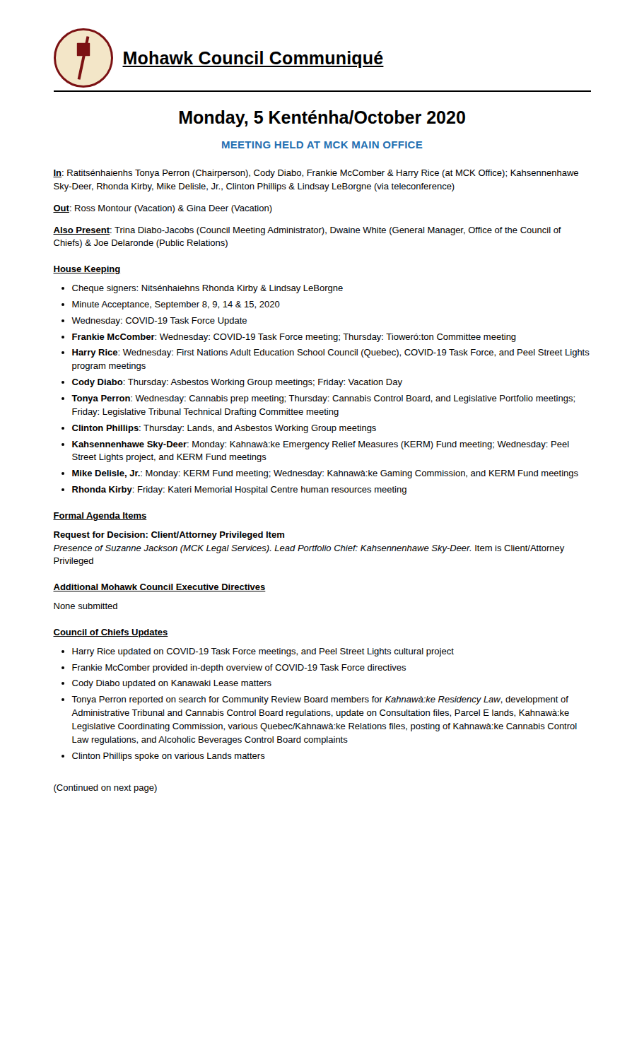Mohawk Council Communiqué
Monday, 5 Kenténha/October 2020
MEETING HELD AT MCK MAIN OFFICE
In: Ratitsénhaienhs Tonya Perron (Chairperson), Cody Diabo, Frankie McComber & Harry Rice (at MCK Office); Kahsennenhawe Sky-Deer, Rhonda Kirby, Mike Delisle, Jr., Clinton Phillips & Lindsay LeBorgne (via teleconference)
Out: Ross Montour (Vacation) & Gina Deer (Vacation)
Also Present: Trina Diabo-Jacobs (Council Meeting Administrator), Dwaine White (General Manager, Office of the Council of Chiefs) & Joe Delaronde (Public Relations)
House Keeping
Cheque signers: Nitsénhaiehns Rhonda Kirby & Lindsay LeBorgne
Minute Acceptance, September 8, 9, 14 & 15, 2020
Wednesday: COVID-19 Task Force Update
Frankie McComber: Wednesday: COVID-19 Task Force meeting; Thursday: Tioweró:ton Committee meeting
Harry Rice: Wednesday: First Nations Adult Education School Council (Quebec), COVID-19 Task Force, and Peel Street Lights program meetings
Cody Diabo: Thursday: Asbestos Working Group meetings; Friday: Vacation Day
Tonya Perron: Wednesday: Cannabis prep meeting; Thursday: Cannabis Control Board, and Legislative Portfolio meetings; Friday: Legislative Tribunal Technical Drafting Committee meeting
Clinton Phillips: Thursday: Lands, and Asbestos Working Group meetings
Kahsennenhawe Sky-Deer: Monday: Kahnawà:ke Emergency Relief Measures (KERM) Fund meeting; Wednesday: Peel Street Lights project, and KERM Fund meetings
Mike Delisle, Jr.: Monday: KERM Fund meeting; Wednesday: Kahnawà:ke Gaming Commission, and KERM Fund meetings
Rhonda Kirby: Friday: Kateri Memorial Hospital Centre human resources meeting
Formal Agenda Items
Request for Decision: Client/Attorney Privileged Item
Presence of Suzanne Jackson (MCK Legal Services). Lead Portfolio Chief: Kahsennenhawe Sky-Deer. Item is Client/Attorney Privileged
Additional Mohawk Council Executive Directives
None submitted
Council of Chiefs Updates
Harry Rice updated on COVID-19 Task Force meetings, and Peel Street Lights cultural project
Frankie McComber provided in-depth overview of COVID-19 Task Force directives
Cody Diabo updated on Kanawaki Lease matters
Tonya Perron reported on search for Community Review Board members for Kahnawà:ke Residency Law, development of Administrative Tribunal and Cannabis Control Board regulations, update on Consultation files, Parcel E lands, Kahnawà:ke Legislative Coordinating Commission, various Quebec/Kahnawà:ke Relations files, posting of Kahnawà:ke Cannabis Control Law regulations, and Alcoholic Beverages Control Board complaints
Clinton Phillips spoke on various Lands matters
(Continued on next page)